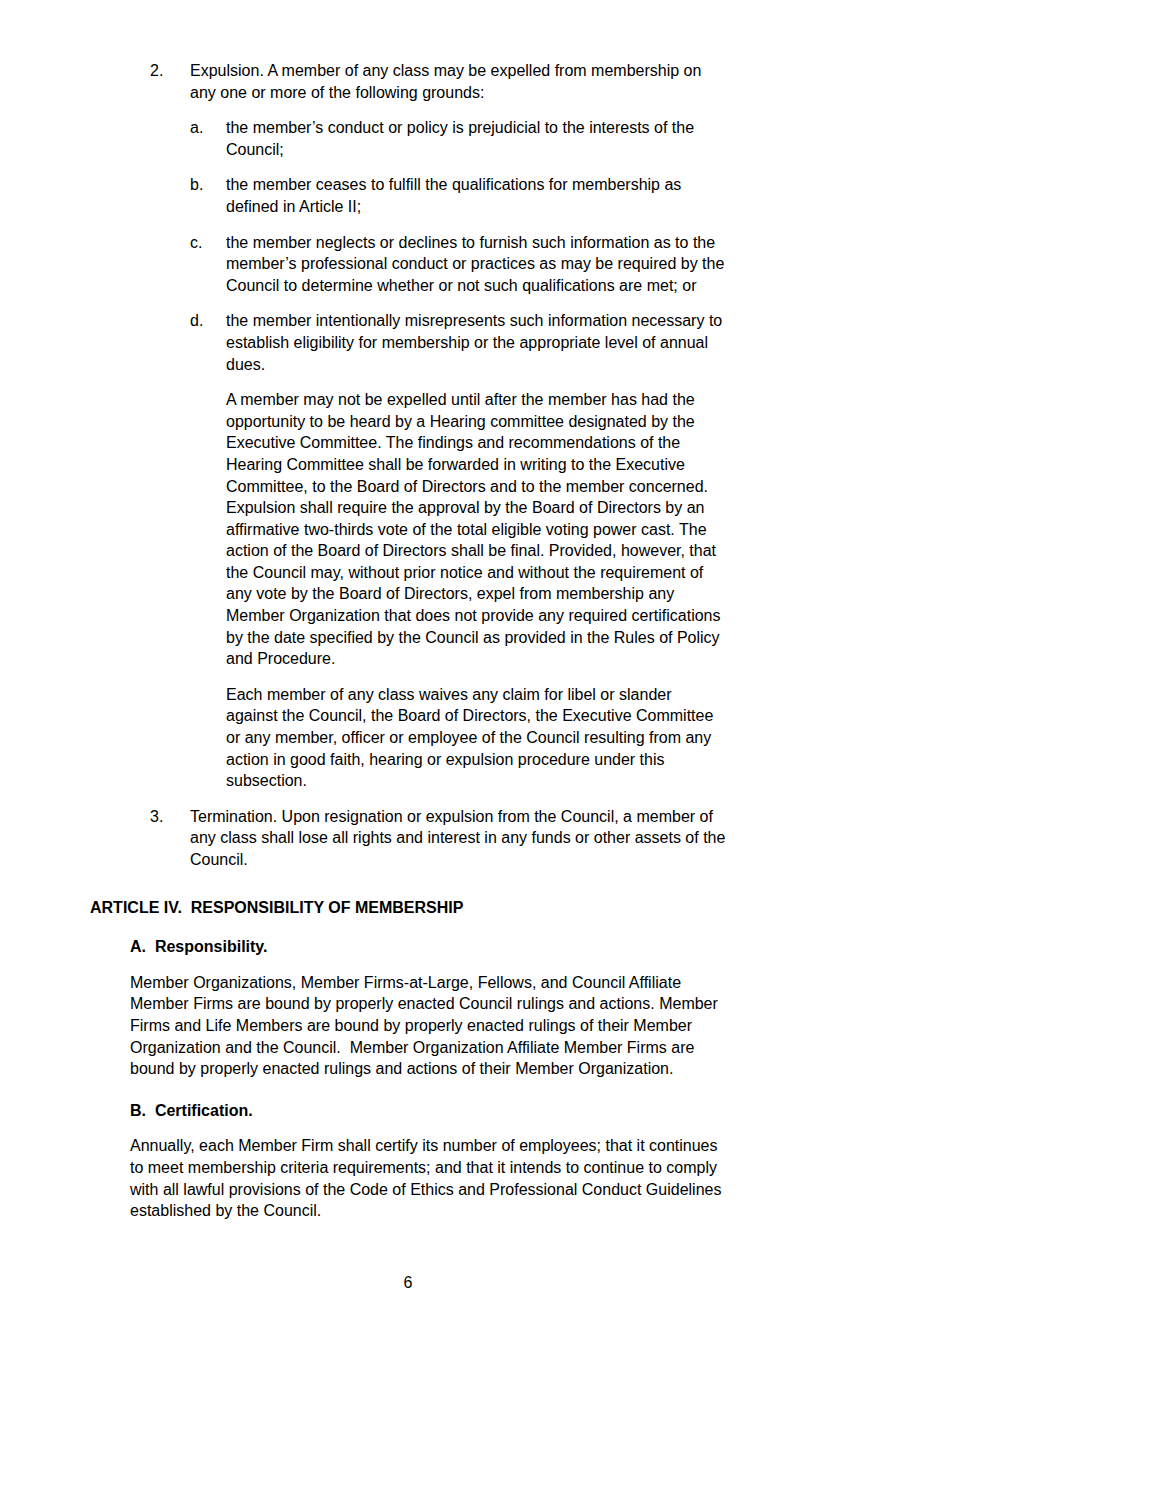2.
Expulsion. A member of any class may be expelled from membership on any one or more of the following grounds:
a.
the member’s conduct or policy is prejudicial to the interests of the Council;
b.
the member ceases to fulfill the qualifications for membership as defined in Article II;
c.
the member neglects or declines to furnish such information as to the member’s professional conduct or practices as may be required by the Council to determine whether or not such qualifications are met; or
d.
the member intentionally misrepresents such information necessary to establish eligibility for membership or the appropriate level of annual dues.
A member may not be expelled until after the member has had the opportunity to be heard by a Hearing committee designated by the Executive Committee. The findings and recommendations of the Hearing Committee shall be forwarded in writing to the Executive Committee, to the Board of Directors and to the member concerned. Expulsion shall require the approval by the Board of Directors by an affirmative two-thirds vote of the total eligible voting power cast. The action of the Board of Directors shall be final. Provided, however, that the Council may, without prior notice and without the requirement of any vote by the Board of Directors, expel from membership any Member Organization that does not provide any required certifications by the date specified by the Council as provided in the Rules of Policy and Procedure.
Each member of any class waives any claim for libel or slander against the Council, the Board of Directors, the Executive Committee or any member, officer or employee of the Council resulting from any action in good faith, hearing or expulsion procedure under this subsection.
3.
Termination. Upon resignation or expulsion from the Council, a member of any class shall lose all rights and interest in any funds or other assets of the Council.
ARTICLE IV. RESPONSIBILITY OF MEMBERSHIP
A. Responsibility.
Member Organizations, Member Firms-at-Large, Fellows, and Council Affiliate Member Firms are bound by properly enacted Council rulings and actions. Member Firms and Life Members are bound by properly enacted rulings of their Member Organization and the Council. Member Organization Affiliate Member Firms are bound by properly enacted rulings and actions of their Member Organization.
B. Certification.
Annually, each Member Firm shall certify its number of employees; that it continues to meet membership criteria requirements; and that it intends to continue to comply with all lawful provisions of the Code of Ethics and Professional Conduct Guidelines established by the Council.
6